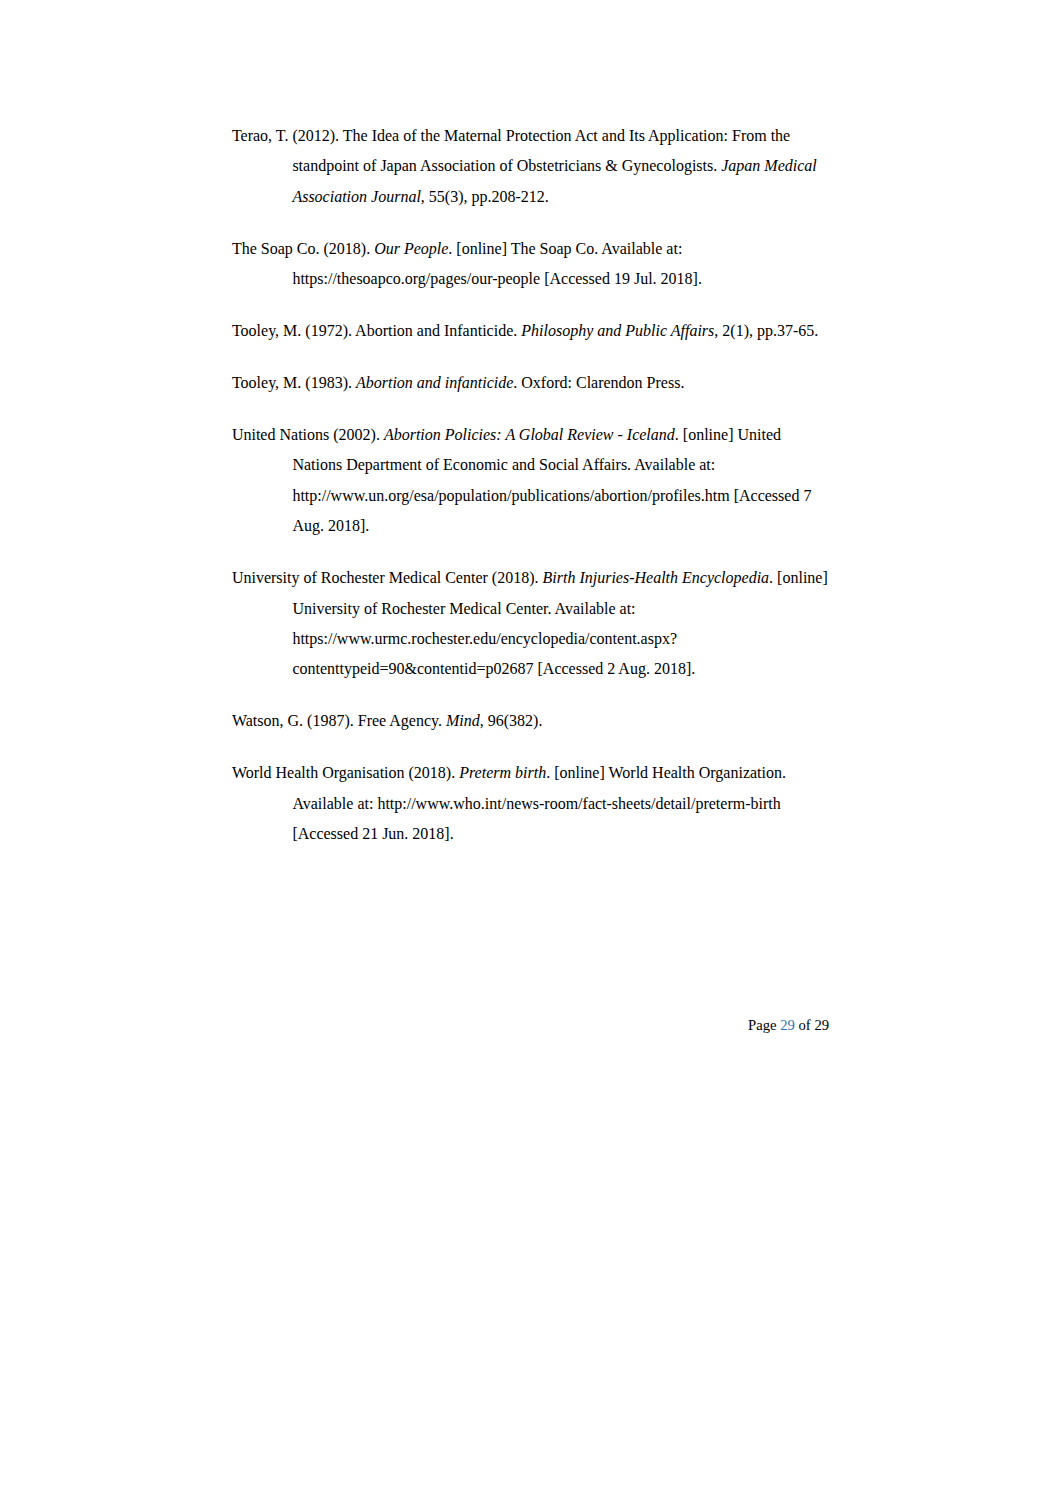Terao, T. (2012). The Idea of the Maternal Protection Act and Its Application: From the standpoint of Japan Association of Obstetricians & Gynecologists. Japan Medical Association Journal, 55(3), pp.208-212.
The Soap Co. (2018). Our People. [online] The Soap Co. Available at: https://thesoapco.org/pages/our-people [Accessed 19 Jul. 2018].
Tooley, M. (1972). Abortion and Infanticide. Philosophy and Public Affairs, 2(1), pp.37-65.
Tooley, M. (1983). Abortion and infanticide. Oxford: Clarendon Press.
United Nations (2002). Abortion Policies: A Global Review - Iceland. [online] United Nations Department of Economic and Social Affairs. Available at: http://www.un.org/esa/population/publications/abortion/profiles.htm [Accessed 7 Aug. 2018].
University of Rochester Medical Center (2018). Birth Injuries-Health Encyclopedia. [online] University of Rochester Medical Center. Available at: https://www.urmc.rochester.edu/encyclopedia/content.aspx?contenttypeid=90&contentid=p02687 [Accessed 2 Aug. 2018].
Watson, G. (1987). Free Agency. Mind, 96(382).
World Health Organisation (2018). Preterm birth. [online] World Health Organization. Available at: http://www.who.int/news-room/fact-sheets/detail/preterm-birth [Accessed 21 Jun. 2018].
Page 29 of 29